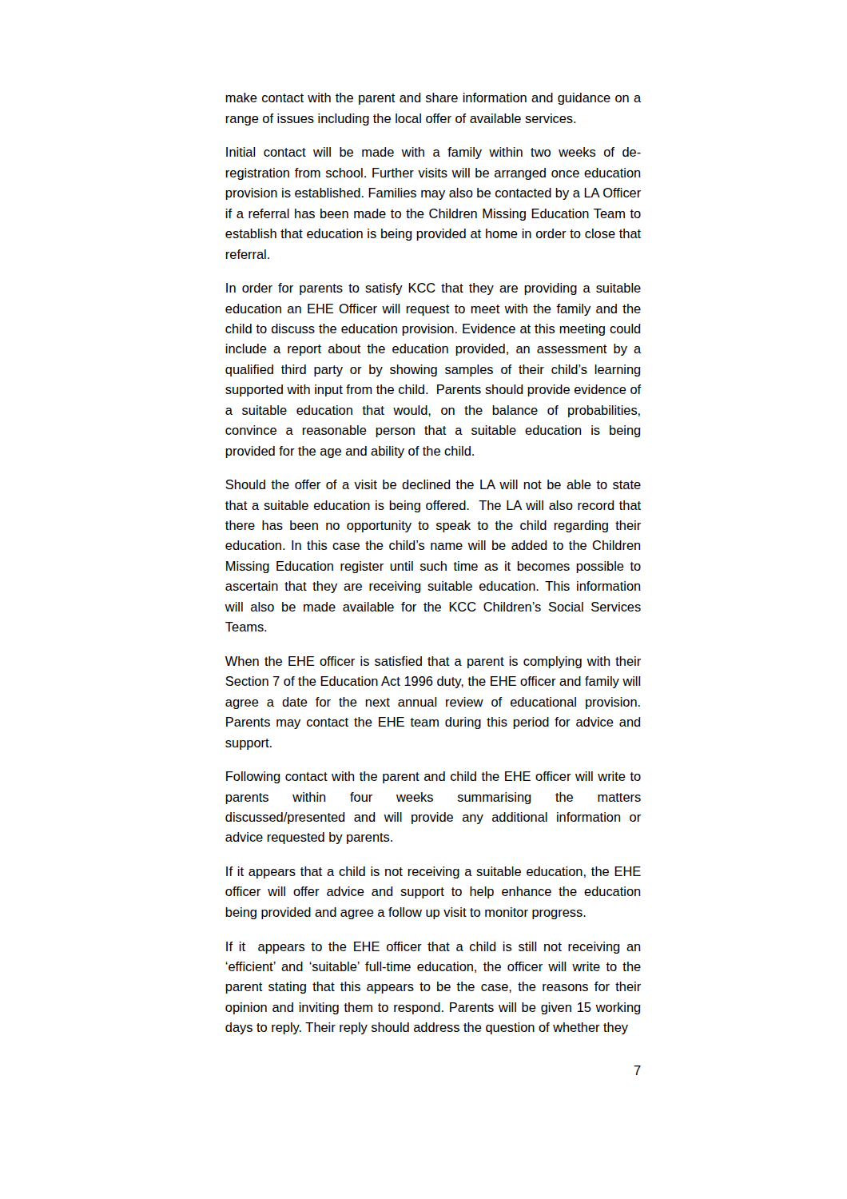make contact with the parent and share information and guidance on a range of issues including the local offer of available services.
Initial contact will be made with a family within two weeks of de-registration from school. Further visits will be arranged once education provision is established. Families may also be contacted by a LA Officer if a referral has been made to the Children Missing Education Team to establish that education is being provided at home in order to close that referral.
In order for parents to satisfy KCC that they are providing a suitable education an EHE Officer will request to meet with the family and the child to discuss the education provision. Evidence at this meeting could include a report about the education provided, an assessment by a qualified third party or by showing samples of their child’s learning supported with input from the child. Parents should provide evidence of a suitable education that would, on the balance of probabilities, convince a reasonable person that a suitable education is being provided for the age and ability of the child.
Should the offer of a visit be declined the LA will not be able to state that a suitable education is being offered. The LA will also record that there has been no opportunity to speak to the child regarding their education. In this case the child’s name will be added to the Children Missing Education register until such time as it becomes possible to ascertain that they are receiving suitable education. This information will also be made available for the KCC Children’s Social Services Teams.
When the EHE officer is satisfied that a parent is complying with their Section 7 of the Education Act 1996 duty, the EHE officer and family will agree a date for the next annual review of educational provision. Parents may contact the EHE team during this period for advice and support.
Following contact with the parent and child the EHE officer will write to parents within four weeks summarising the matters discussed/presented and will provide any additional information or advice requested by parents.
If it appears that a child is not receiving a suitable education, the EHE officer will offer advice and support to help enhance the education being provided and agree a follow up visit to monitor progress.
If it appears to the EHE officer that a child is still not receiving an ‘efficient’ and ‘suitable’ full-time education, the officer will write to the parent stating that this appears to be the case, the reasons for their opinion and inviting them to respond. Parents will be given 15 working days to reply. Their reply should address the question of whether they
7